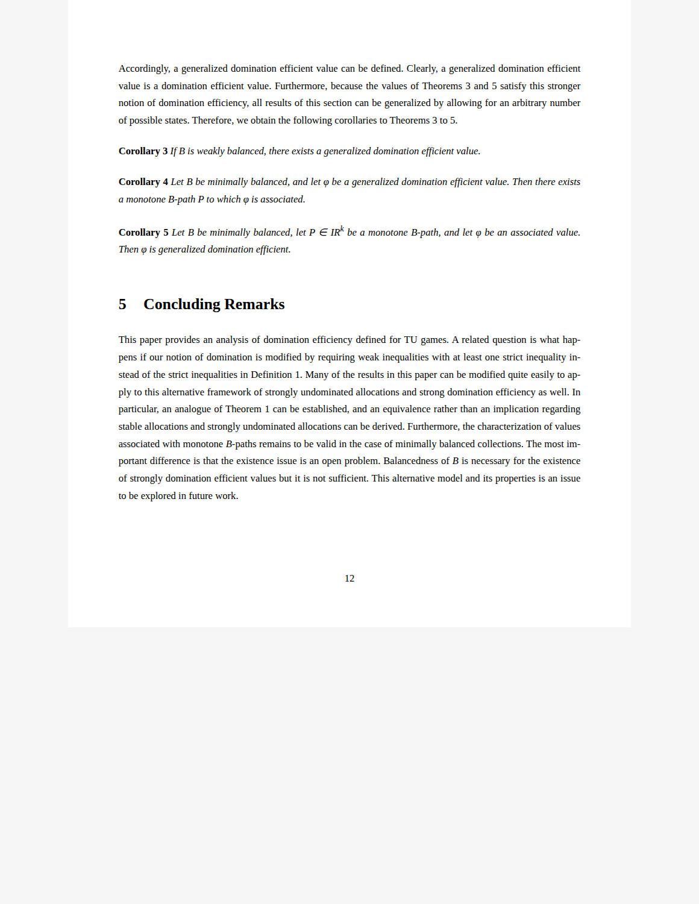Accordingly, a generalized domination efficient value can be defined. Clearly, a generalized domination efficient value is a domination efficient value. Furthermore, because the values of Theorems 3 and 5 satisfy this stronger notion of domination efficiency, all results of this section can be generalized by allowing for an arbitrary number of possible states. Therefore, we obtain the following corollaries to Theorems 3 to 5.
Corollary 3 If B is weakly balanced, there exists a generalized domination efficient value.
Corollary 4 Let B be minimally balanced, and let φ be a generalized domination efficient value. Then there exists a monotone B-path P to which φ is associated.
Corollary 5 Let B be minimally balanced, let P ∈ IRk be a monotone B-path, and let φ be an associated value. Then φ is generalized domination efficient.
5 Concluding Remarks
This paper provides an analysis of domination efficiency defined for TU games. A related question is what happens if our notion of domination is modified by requiring weak inequalities with at least one strict inequality instead of the strict inequalities in Definition 1. Many of the results in this paper can be modified quite easily to apply to this alternative framework of strongly undominated allocations and strong domination efficiency as well. In particular, an analogue of Theorem 1 can be established, and an equivalence rather than an implication regarding stable allocations and strongly undominated allocations can be derived. Furthermore, the characterization of values associated with monotone B-paths remains to be valid in the case of minimally balanced collections. The most important difference is that the existence issue is an open problem. Balancedness of B is necessary for the existence of strongly domination efficient values but it is not sufficient. This alternative model and its properties is an issue to be explored in future work.
12